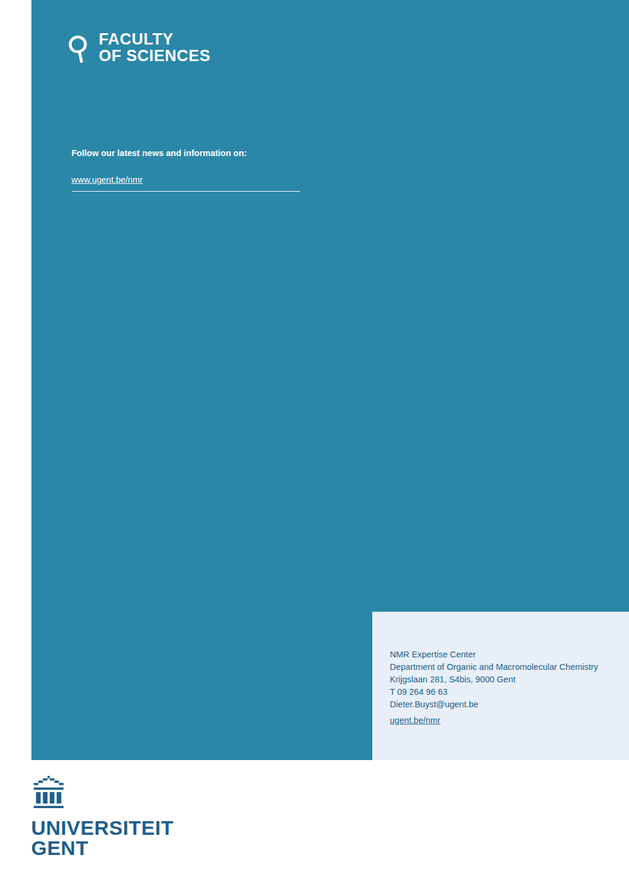⚲ Faculty
of Sciences
Follow our latest news and information on:
www.ugent.be/nmr
NMR Expertise Center
Department of Organic and Macromolecular Chemistry
Krijgslaan 281, S4bis, 9000 Gent
T 09 264 96 63
Dieter.Buyst@ugent.be
ugent.be/nmr
🏛
Universiteit
Gent